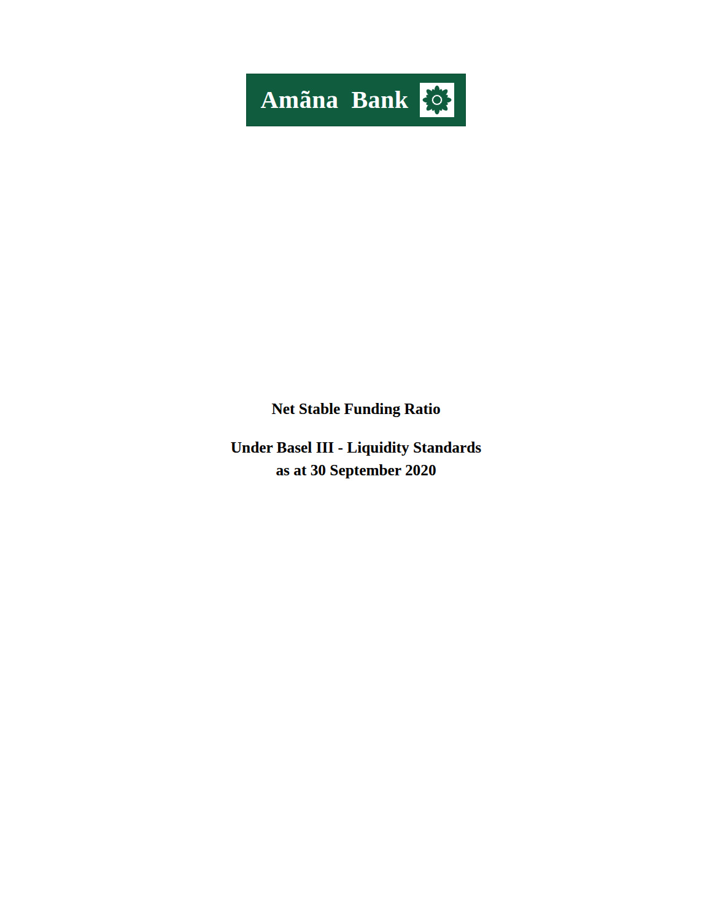Amãna Bank
Net Stable Funding Ratio
Under Basel III - Liquidity Standards as at 30 September 2020